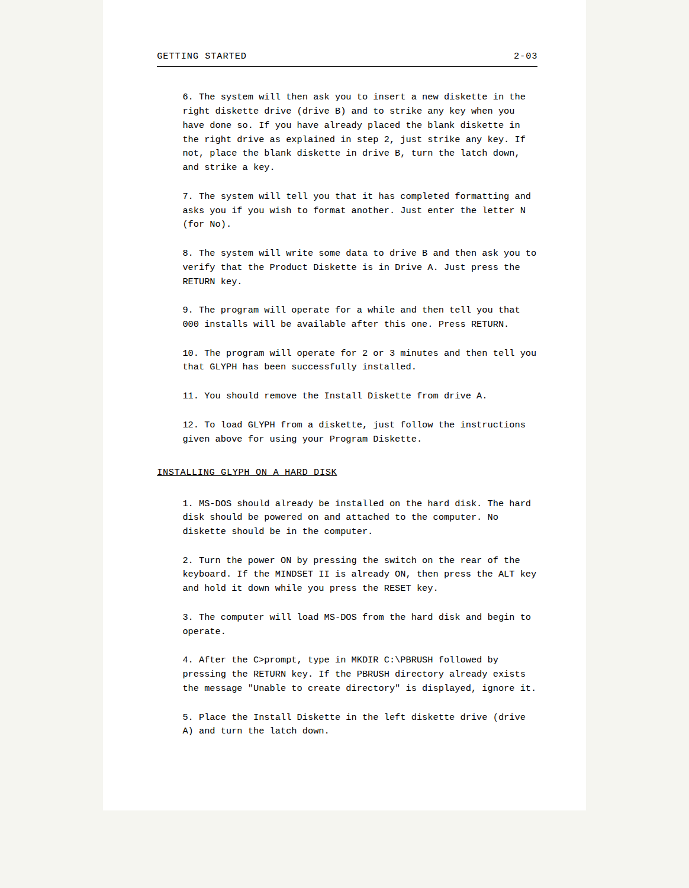GETTING STARTED 2-03
6. The system will then ask you to insert a new diskette in the right diskette drive (drive B) and to strike any key when you have done so. If you have already placed the blank diskette in the right drive as explained in step 2, just strike any key. If not, place the blank diskette in drive B, turn the latch down, and strike a key.
7. The system will tell you that it has completed formatting and asks you if you wish to format another. Just enter the letter N (for No).
8. The system will write some data to drive B and then ask you to verify that the Product Diskette is in Drive A. Just press the RETURN key.
9. The program will operate for a while and then tell you that 000 installs will be available after this one. Press RETURN.
10. The program will operate for 2 or 3 minutes and then tell you that GLYPH has been successfully installed.
11. You should remove the Install Diskette from drive A.
12. To load GLYPH from a diskette, just follow the instructions given above for using your Program Diskette.
INSTALLING GLYPH ON A HARD DISK
1. MS-DOS should already be installed on the hard disk. The hard disk should be powered on and attached to the computer. No diskette should be in the computer.
2. Turn the power ON by pressing the switch on the rear of the keyboard. If the MINDSET II is already ON, then press the ALT key and hold it down while you press the RESET key.
3. The computer will load MS-DOS from the hard disk and begin to operate.
4. After the C>prompt, type in MKDIR C:\PBRUSH followed by pressing the RETURN key. If the PBRUSH directory already exists the message "Unable to create directory" is displayed, ignore it.
5. Place the Install Diskette in the left diskette drive (drive A) and turn the latch down.